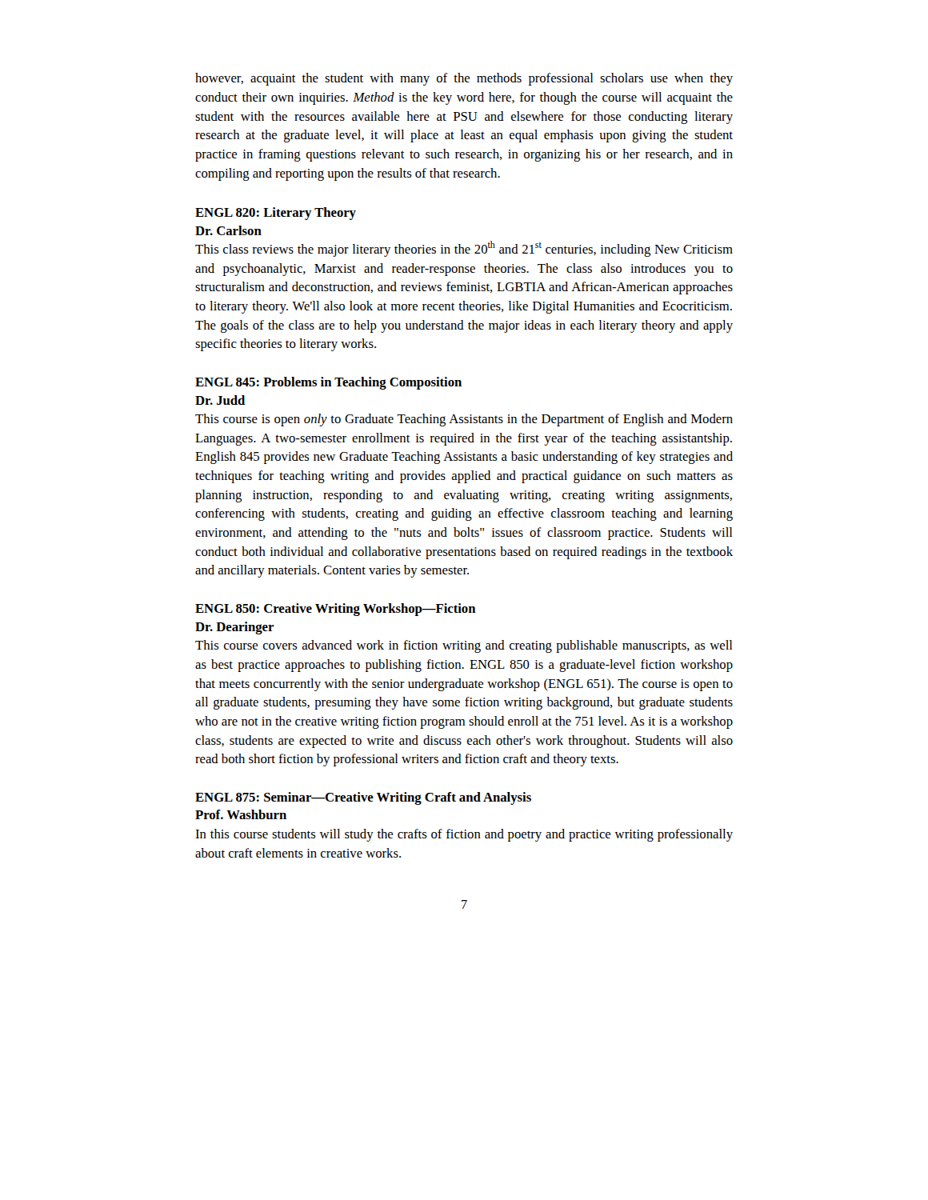however, acquaint the student with many of the methods professional scholars use when they conduct their own inquiries. Method is the key word here, for though the course will acquaint the student with the resources available here at PSU and elsewhere for those conducting literary research at the graduate level, it will place at least an equal emphasis upon giving the student practice in framing questions relevant to such research, in organizing his or her research, and in compiling and reporting upon the results of that research.
ENGL 820: Literary Theory
Dr. Carlson
This class reviews the major literary theories in the 20th and 21st centuries, including New Criticism and psychoanalytic, Marxist and reader-response theories. The class also introduces you to structuralism and deconstruction, and reviews feminist, LGBTIA and African-American approaches to literary theory. We'll also look at more recent theories, like Digital Humanities and Ecocriticism. The goals of the class are to help you understand the major ideas in each literary theory and apply specific theories to literary works.
ENGL 845: Problems in Teaching Composition
Dr. Judd
This course is open only to Graduate Teaching Assistants in the Department of English and Modern Languages. A two-semester enrollment is required in the first year of the teaching assistantship. English 845 provides new Graduate Teaching Assistants a basic understanding of key strategies and techniques for teaching writing and provides applied and practical guidance on such matters as planning instruction, responding to and evaluating writing, creating writing assignments, conferencing with students, creating and guiding an effective classroom teaching and learning environment, and attending to the "nuts and bolts" issues of classroom practice. Students will conduct both individual and collaborative presentations based on required readings in the textbook and ancillary materials. Content varies by semester.
ENGL 850: Creative Writing Workshop—Fiction
Dr. Dearinger
This course covers advanced work in fiction writing and creating publishable manuscripts, as well as best practice approaches to publishing fiction. ENGL 850 is a graduate-level fiction workshop that meets concurrently with the senior undergraduate workshop (ENGL 651). The course is open to all graduate students, presuming they have some fiction writing background, but graduate students who are not in the creative writing fiction program should enroll at the 751 level. As it is a workshop class, students are expected to write and discuss each other's work throughout. Students will also read both short fiction by professional writers and fiction craft and theory texts.
ENGL 875: Seminar—Creative Writing Craft and Analysis
Prof. Washburn
In this course students will study the crafts of fiction and poetry and practice writing professionally about craft elements in creative works.
7